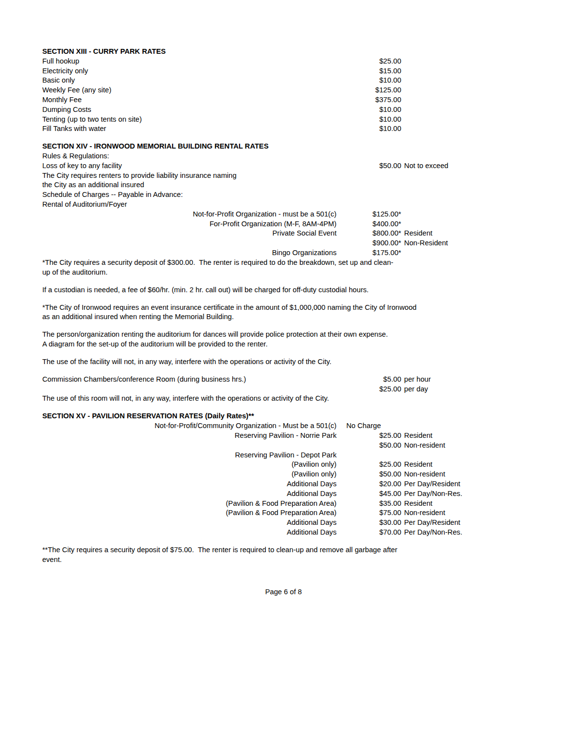SECTION XIII - CURRY PARK RATES
| Full hookup | $25.00 | |
| Electricity only | $15.00 | |
| Basic only | $10.00 | |
| Weekly Fee (any site) | $125.00 | |
| Monthly Fee | $375.00 | |
| Dumping Costs | $10.00 | |
| Tenting (up to two tents on site) | $10.00 | |
| Fill Tanks with water | $10.00 | |
SECTION XIV - IRONWOOD MEMORIAL BUILDING RENTAL RATES
| Rules & Regulations: | | |
| Loss of key to any facility | $50.00 | Not to exceed |
| The City requires renters to provide liability insurance naming | | |
| the City as an additional insured | | |
| Schedule of Charges -- Payable in Advance: | | |
| Rental of Auditorium/Foyer | | |
| Not-for-Profit Organization - must be a 501(c) | $125.00* | |
| For-Profit Organization (M-F, 8AM-4PM) | $400.00* | |
| Private Social Event | $800.00* | Resident |
| | $900.00* | Non-Resident |
| Bingo Organizations | $175.00* | |
*The City requires a security deposit of $300.00. The renter is required to do the breakdown, set up and clean-
up of the auditorium.
If a custodian is needed, a fee of $60/hr. (min. 2 hr. call out) will be charged for off-duty custodial hours.
*The City of Ironwood requires an event insurance certificate in the amount of $1,000,000 naming the City of Ironwood
as an additional insured when renting the Memorial Building.
The person/organization renting the auditorium for dances will provide police protection at their own expense.
A diagram for the set-up of the auditorium will be provided to the renter.
The use of the facility will not, in any way, interfere with the operations or activity of the City.
| Commission Chambers/conference Room (during business hrs.) | $5.00 | per hour |
| | $25.00 | per day |
The use of this room will not, in any way, interfere with the operations or activity of the City.
SECTION XV - PAVILION RESERVATION RATES (Daily Rates)**
| Not-for-Profit/Community Organization - Must be a 501(c) | No Charge | |
| Reserving Pavilion - Norrie Park | $25.00 | Resident |
| | $50.00 | Non-resident |
| Reserving Pavilion - Depot Park | | |
| (Pavilion only) | $25.00 | Resident |
| (Pavilion only) | $50.00 | Non-resident |
| Additional Days | $20.00 | Per Day/Resident |
| Additional Days | $45.00 | Per Day/Non-Res. |
| (Pavilion & Food Preparation Area) | $35.00 | Resident |
| (Pavilion & Food Preparation Area) | $75.00 | Non-resident |
| Additional Days | $30.00 | Per Day/Resident |
| Additional Days | $70.00 | Per Day/Non-Res. |
**The City requires a security deposit of $75.00. The renter is required to clean-up and remove all garbage after
event.
Page 6 of 8